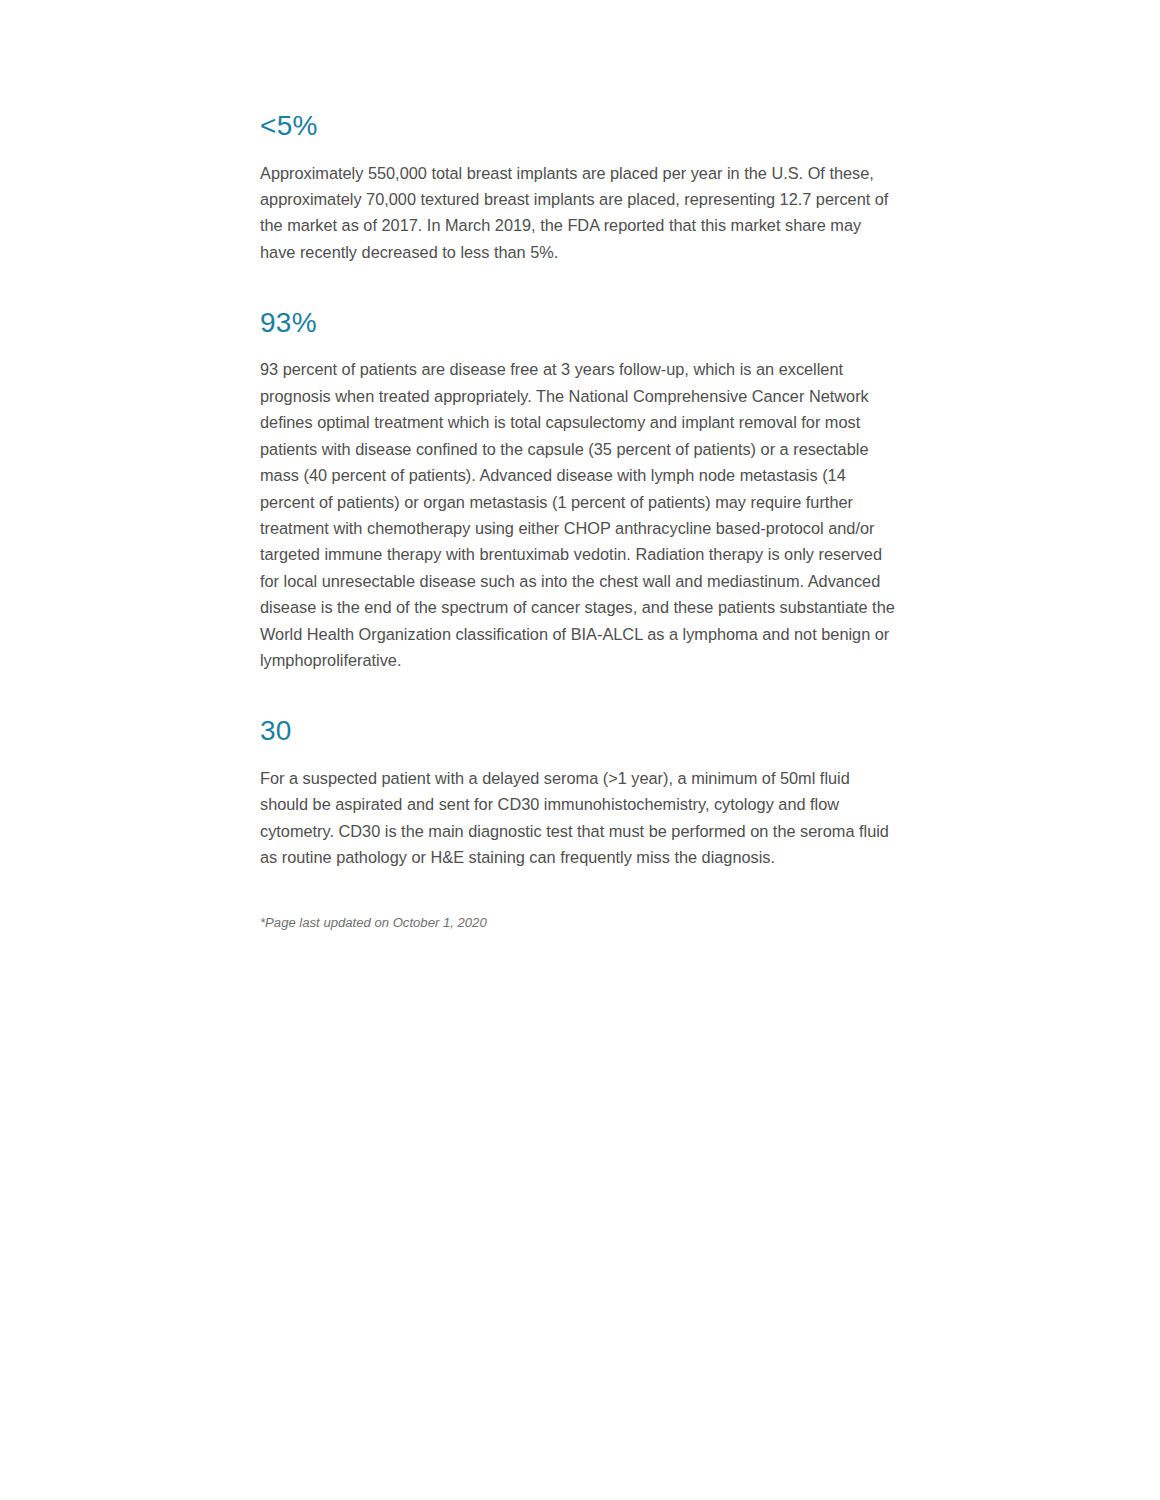<5%
Approximately 550,000 total breast implants are placed per year in the U.S. Of these, approximately 70,000 textured breast implants are placed, representing 12.7 percent of the market as of 2017. In March 2019, the FDA reported that this market share may have recently decreased to less than 5%.
93%
93 percent of patients are disease free at 3 years follow-up, which is an excellent prognosis when treated appropriately. The National Comprehensive Cancer Network defines optimal treatment which is total capsulectomy and implant removal for most patients with disease confined to the capsule (35 percent of patients) or a resectable mass (40 percent of patients). Advanced disease with lymph node metastasis (14 percent of patients) or organ metastasis (1 percent of patients) may require further treatment with chemotherapy using either CHOP anthracycline based-protocol and/or targeted immune therapy with brentuximab vedotin. Radiation therapy is only reserved for local unresectable disease such as into the chest wall and mediastinum. Advanced disease is the end of the spectrum of cancer stages, and these patients substantiate the World Health Organization classification of BIA-ALCL as a lymphoma and not benign or lymphoproliferative.
30
For a suspected patient with a delayed seroma (>1 year), a minimum of 50ml fluid should be aspirated and sent for CD30 immunohistochemistry, cytology and flow cytometry. CD30 is the main diagnostic test that must be performed on the seroma fluid as routine pathology or H&E staining can frequently miss the diagnosis.
*Page last updated on October 1, 2020